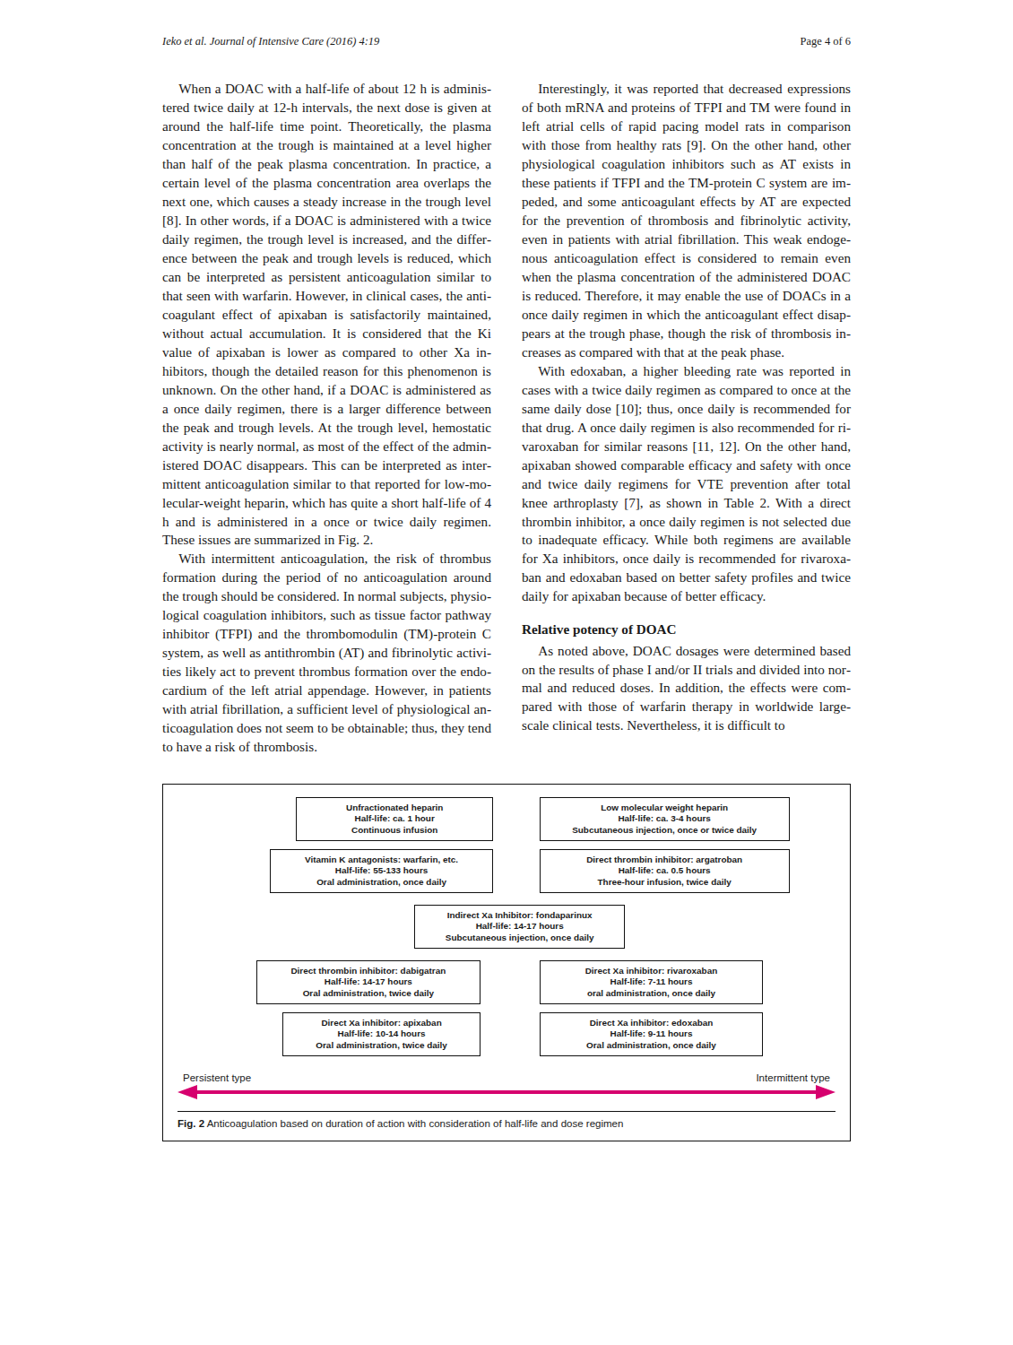Ieko et al. Journal of Intensive Care (2016) 4:19
Page 4 of 6
When a DOAC with a half-life of about 12 h is administered twice daily at 12-h intervals, the next dose is given at around the half-life time point. Theoretically, the plasma concentration at the trough is maintained at a level higher than half of the peak plasma concentration. In practice, a certain level of the plasma concentration area overlaps the next one, which causes a steady increase in the trough level [8]. In other words, if a DOAC is administered with a twice daily regimen, the trough level is increased, and the difference between the peak and trough levels is reduced, which can be interpreted as persistent anticoagulation similar to that seen with warfarin. However, in clinical cases, the anticoagulant effect of apixaban is satisfactorily maintained, without actual accumulation. It is considered that the Ki value of apixaban is lower as compared to other Xa inhibitors, though the detailed reason for this phenomenon is unknown. On the other hand, if a DOAC is administered as a once daily regimen, there is a larger difference between the peak and trough levels. At the trough level, hemostatic activity is nearly normal, as most of the effect of the administered DOAC disappears. This can be interpreted as intermittent anticoagulation similar to that reported for low-molecular-weight heparin, which has quite a short half-life of 4 h and is administered in a once or twice daily regimen. These issues are summarized in Fig. 2.
With intermittent anticoagulation, the risk of thrombus formation during the period of no anticoagulation around the trough should be considered. In normal subjects, physiological coagulation inhibitors, such as tissue factor pathway inhibitor (TFPI) and the thrombomodulin (TM)-protein C system, as well as antithrombin (AT) and fibrinolytic activities likely act to prevent thrombus formation over the endocardium of the left atrial appendage. However, in patients with atrial fibrillation, a sufficient level of physiological anticoagulation does not seem to be obtainable; thus, they tend to have a risk of thrombosis.
Interestingly, it was reported that decreased expressions of both mRNA and proteins of TFPI and TM were found in left atrial cells of rapid pacing model rats in comparison with those from healthy rats [9]. On the other hand, other physiological coagulation inhibitors such as AT exists in these patients if TFPI and the TM-protein C system are impeded, and some anticoagulant effects by AT are expected for the prevention of thrombosis and fibrinolytic activity, even in patients with atrial fibrillation. This weak endogenous anticoagulation effect is considered to remain even when the plasma concentration of the administered DOAC is reduced. Therefore, it may enable the use of DOACs in a once daily regimen in which the anticoagulant effect disappears at the trough phase, though the risk of thrombosis increases as compared with that at the peak phase.
With edoxaban, a higher bleeding rate was reported in cases with a twice daily regimen as compared to once at the same daily dose [10]; thus, once daily is recommended for that drug. A once daily regimen is also recommended for rivaroxaban for similar reasons [11, 12]. On the other hand, apixaban showed comparable efficacy and safety with once and twice daily regimens for VTE prevention after total knee arthroplasty [7], as shown in Table 2. With a direct thrombin inhibitor, a once daily regimen is not selected due to inadequate efficacy. While both regimens are available for Xa inhibitors, once daily is recommended for rivaroxaban and edoxaban based on better safety profiles and twice daily for apixaban because of better efficacy.
Relative potency of DOAC
As noted above, DOAC dosages were determined based on the results of phase I and/or II trials and divided into normal and reduced doses. In addition, the effects were compared with those of warfarin therapy in worldwide large-scale clinical tests. Nevertheless, it is difficult to
Unfractionated heparin
Half-life: ca. 1 hour
Continuous infusion
Low molecular weight heparin
Half-life: ca. 3-4 hours
Subcutaneous injection, once or twice daily
Vitamin K antagonists: warfarin, etc.
Half-life: 55-133 hours
Oral administration, once daily
Direct thrombin inhibitor: argatroban
Half-life: ca. 0.5 hours
Three-hour infusion, twice daily
Indirect Xa Inhibitor: fondaparinux
Half-life: 14-17 hours
Subcutaneous injection, once daily
Direct thrombin inhibitor: dabigatran
Half-life: 14-17 hours
Oral administration, twice daily
Direct Xa inhibitor: rivaroxaban
Half-life: 7-11 hours
oral administration, once daily
Direct Xa inhibitor: apixaban
Half-life: 10-14 hours
Oral administration, twice daily
Direct Xa inhibitor: edoxaban
Half-life: 9-11 hours
Oral administration, once daily
Persistent type Intermittent type
Fig. 2 Anticoagulation based on duration of action with consideration of half-life and dose regimen